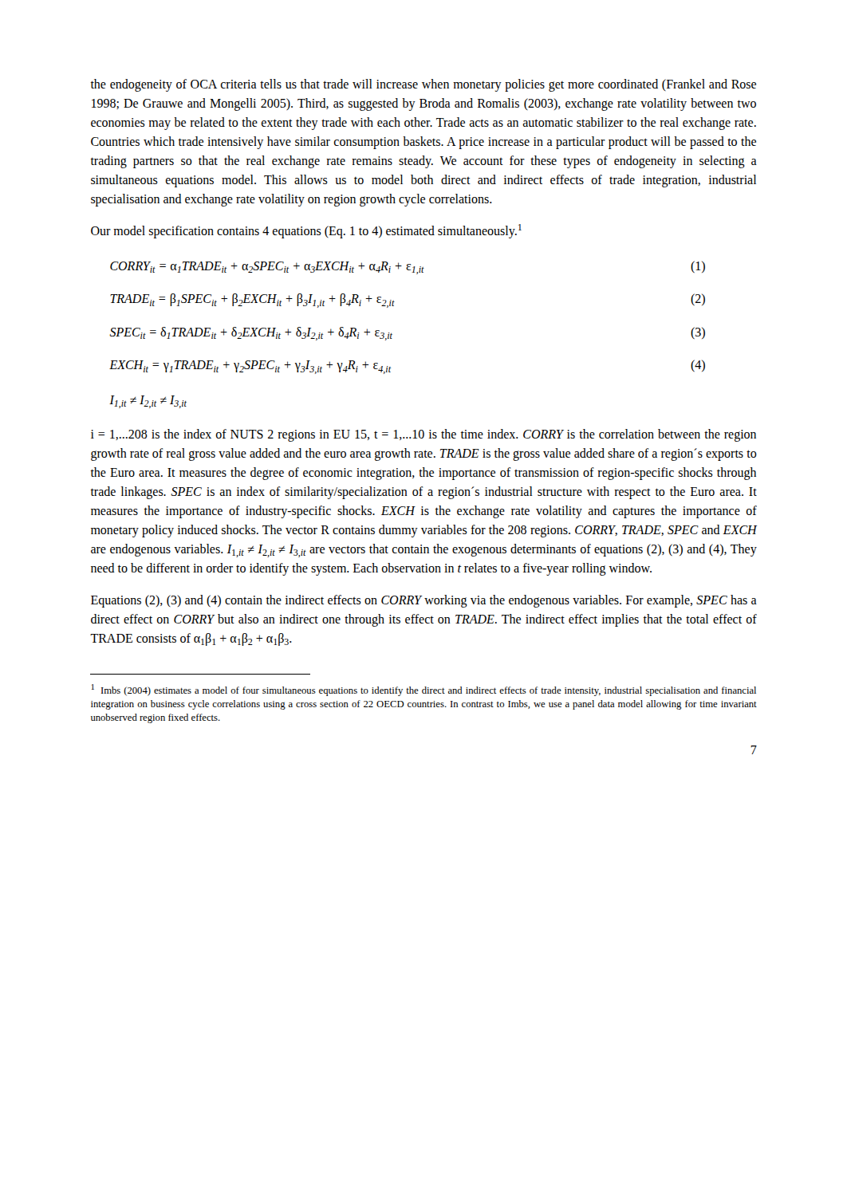the endogeneity of OCA criteria tells us that trade will increase when monetary policies get more coordinated (Frankel and Rose 1998; De Grauwe and Mongelli 2005). Third, as suggested by Broda and Romalis (2003), exchange rate volatility between two economies may be related to the extent they trade with each other. Trade acts as an automatic stabilizer to the real exchange rate. Countries which trade intensively have similar consumption baskets. A price increase in a particular product will be passed to the trading partners so that the real exchange rate remains steady. We account for these types of endogeneity in selecting a simultaneous equations model. This allows us to model both direct and indirect effects of trade integration, industrial specialisation and exchange rate volatility on region growth cycle correlations.
Our model specification contains 4 equations (Eq. 1 to 4) estimated simultaneously.1
CORRYit = α1TRADEit + α2SPECit + α3EXCHit + α4Ri + ε1,it (1)
TRADEit = β1SPECit + β2EXCHit + β3I1,it + β4Ri + ε2,it (2)
SPECit = δ1TRADEit + δ2EXCHit + δ3I2,it + δ4Ri + ε3,it (3)
EXCHit = γ1TRADEit + γ2SPECit + γ3I3,it + γ4Ri + ε4,it (4)
I1,it ≠ I2,it ≠ I3,it
i = 1,...208 is the index of NUTS 2 regions in EU 15, t = 1,...10 is the time index. CORRY is the correlation between the region growth rate of real gross value added and the euro area growth rate. TRADE is the gross value added share of a region´s exports to the Euro area. It measures the degree of economic integration, the importance of transmission of region-specific shocks through trade linkages. SPEC is an index of similarity/specialization of a region´s industrial structure with respect to the Euro area. It measures the importance of industry-specific shocks. EXCH is the exchange rate volatility and captures the importance of monetary policy induced shocks. The vector R contains dummy variables for the 208 regions. CORRY, TRADE, SPEC and EXCH are endogenous variables. I1,it ≠ I2,it ≠ I3,it are vectors that contain the exogenous determinants of equations (2), (3) and (4), They need to be different in order to identify the system. Each observation in t relates to a five-year rolling window.
Equations (2), (3) and (4) contain the indirect effects on CORRY working via the endogenous variables. For example, SPEC has a direct effect on CORRY but also an indirect one through its effect on TRADE. The indirect effect implies that the total effect of TRADE consists of α1β1 + α1β2 + α1β3.
1 Imbs (2004) estimates a model of four simultaneous equations to identify the direct and indirect effects of trade intensity, industrial specialisation and financial integration on business cycle correlations using a cross section of 22 OECD countries. In contrast to Imbs, we use a panel data model allowing for time invariant unobserved region fixed effects.
7